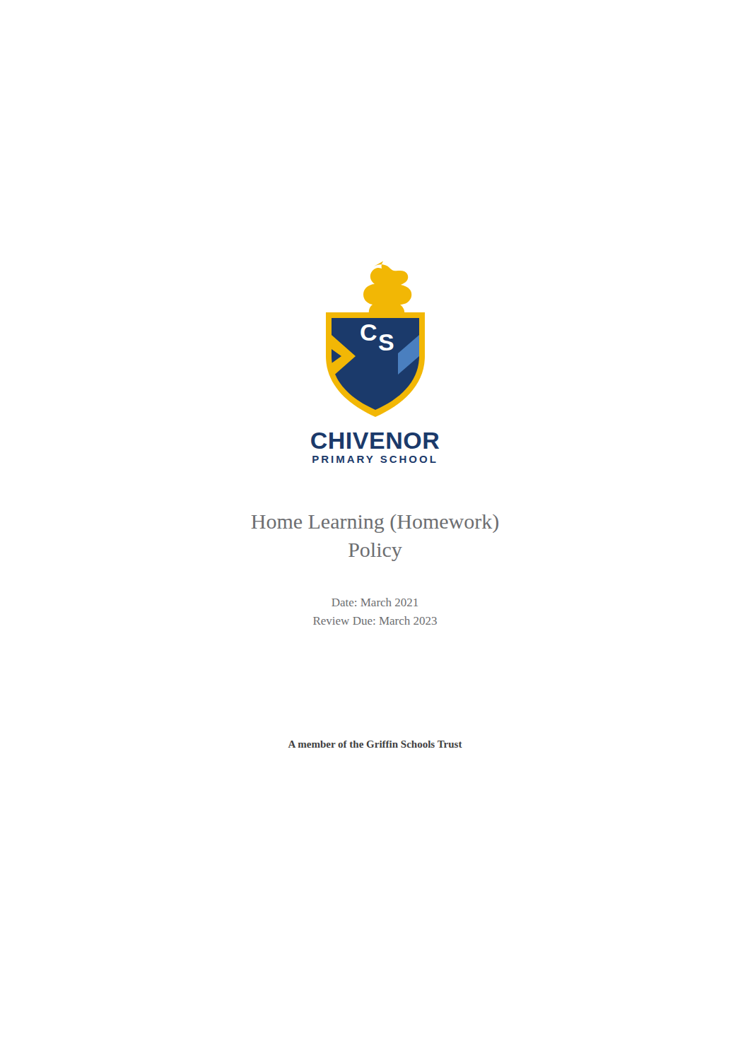C S
CHIVENOR
PRIMARY SCHOOL
Home Learning (Homework)
Policy
Date: March 2021
Review Due: March 2023
A member of the Griffin Schools Trust